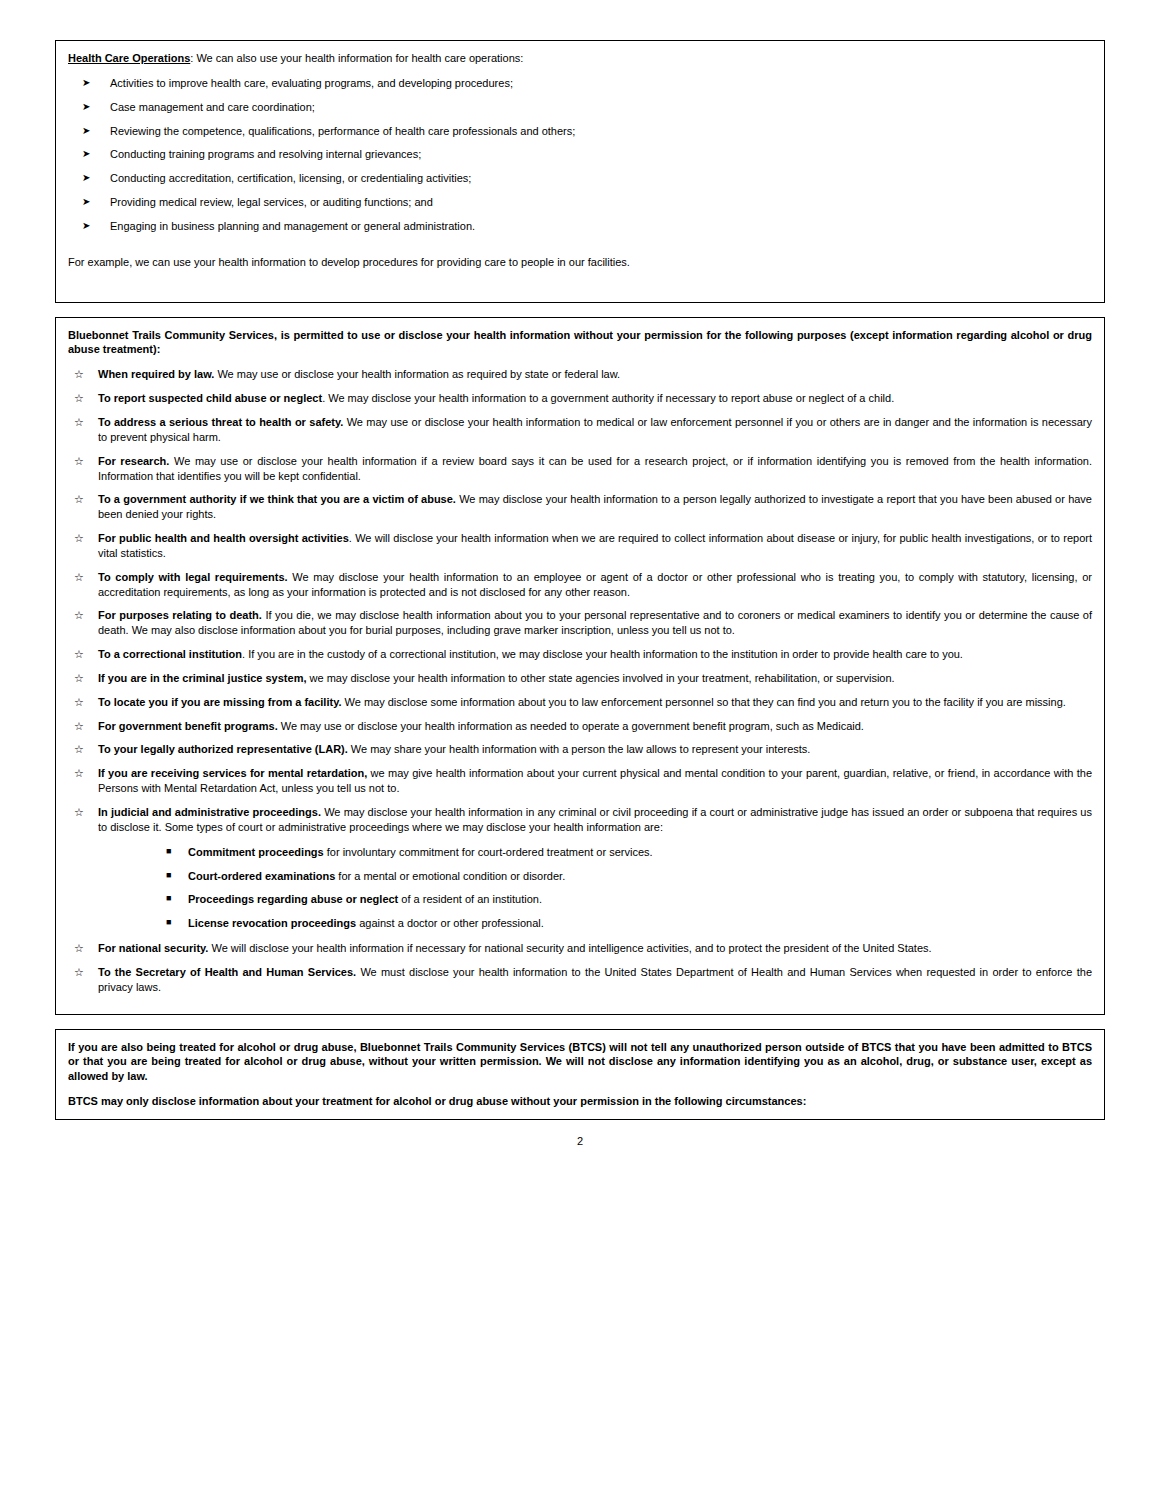Health Care Operations: We can also use your health information for health care operations:
Activities to improve health care, evaluating programs, and developing procedures;
Case management and care coordination;
Reviewing the competence, qualifications, performance of health care professionals and others;
Conducting training programs and resolving internal grievances;
Conducting accreditation, certification, licensing, or credentialing activities;
Providing medical review, legal services, or auditing functions; and
Engaging in business planning and management or general administration.
For example, we can use your health information to develop procedures for providing care to people in our facilities.
Bluebonnet Trails Community Services, is permitted to use or disclose your health information without your permission for the following purposes (except information regarding alcohol or drug abuse treatment):
When required by law. We may use or disclose your health information as required by state or federal law.
To report suspected child abuse or neglect. We may disclose your health information to a government authority if necessary to report abuse or neglect of a child.
To address a serious threat to health or safety. We may use or disclose your health information to medical or law enforcement personnel if you or others are in danger and the information is necessary to prevent physical harm.
For research. We may use or disclose your health information if a review board says it can be used for a research project, or if information identifying you is removed from the health information. Information that identifies you will be kept confidential.
To a government authority if we think that you are a victim of abuse. We may disclose your health information to a person legally authorized to investigate a report that you have been abused or have been denied your rights.
For public health and health oversight activities. We will disclose your health information when we are required to collect information about disease or injury, for public health investigations, or to report vital statistics.
To comply with legal requirements. We may disclose your health information to an employee or agent of a doctor or other professional who is treating you, to comply with statutory, licensing, or accreditation requirements, as long as your information is protected and is not disclosed for any other reason.
For purposes relating to death. If you die, we may disclose health information about you to your personal representative and to coroners or medical examiners to identify you or determine the cause of death. We may also disclose information about you for burial purposes, including grave marker inscription, unless you tell us not to.
To a correctional institution. If you are in the custody of a correctional institution, we may disclose your health information to the institution in order to provide health care to you.
If you are in the criminal justice system, we may disclose your health information to other state agencies involved in your treatment, rehabilitation, or supervision.
To locate you if you are missing from a facility. We may disclose some information about you to law enforcement personnel so that they can find you and return you to the facility if you are missing.
For government benefit programs. We may use or disclose your health information as needed to operate a government benefit program, such as Medicaid.
To your legally authorized representative (LAR). We may share your health information with a person the law allows to represent your interests.
If you are receiving services for mental retardation, we may give health information about your current physical and mental condition to your parent, guardian, relative, or friend, in accordance with the Persons with Mental Retardation Act, unless you tell us not to.
In judicial and administrative proceedings. We may disclose your health information in any criminal or civil proceeding if a court or administrative judge has issued an order or subpoena that requires us to disclose it. Some types of court or administrative proceedings where we may disclose your health information are:
Commitment proceedings for involuntary commitment for court-ordered treatment or services.
Court-ordered examinations for a mental or emotional condition or disorder.
Proceedings regarding abuse or neglect of a resident of an institution.
License revocation proceedings against a doctor or other professional.
For national security. We will disclose your health information if necessary for national security and intelligence activities, and to protect the president of the United States.
To the Secretary of Health and Human Services. We must disclose your health information to the United States Department of Health and Human Services when requested in order to enforce the privacy laws.
If you are also being treated for alcohol or drug abuse, Bluebonnet Trails Community Services (BTCS) will not tell any unauthorized person outside of BTCS that you have been admitted to BTCS or that you are being treated for alcohol or drug abuse, without your written permission. We will not disclose any information identifying you as an alcohol, drug, or substance user, except as allowed by law.
BTCS may only disclose information about your treatment for alcohol or drug abuse without your permission in the following circumstances:
2